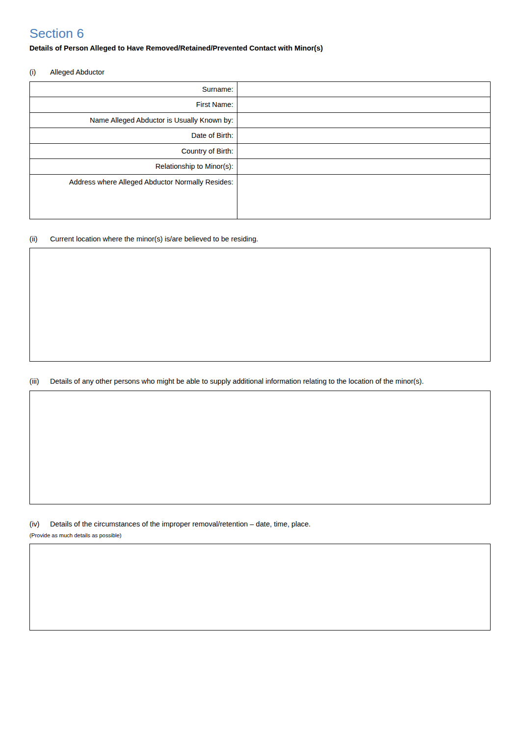Section 6
Details of Person Alleged to Have Removed/Retained/Prevented Contact with Minor(s)
(i) Alleged Abductor
| Surname: | |
| First Name: | |
| Name Alleged Abductor is Usually Known by: | |
| Date of Birth: | |
| Country of Birth: | |
| Relationship to Minor(s): | |
| Address where Alleged Abductor Normally Resides: | |
(ii) Current location where the minor(s) is/are believed to be residing.
(iii) Details of any other persons who might be able to supply additional information relating to the location of the minor(s).
(iv) Details of the circumstances of the improper removal/retention – date, time, place.
(Provide as much details as possible)